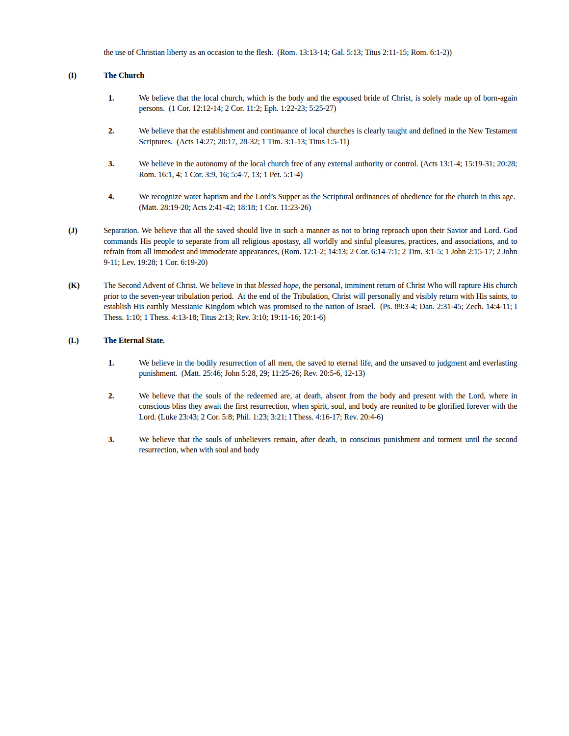the use of Christian liberty as an occasion to the flesh. (Rom. 13:13-14; Gal. 5:13; Titus 2:11-15; Rom. 6:1-2))
(I) The Church
1. We believe that the local church, which is the body and the espoused bride of Christ, is solely made up of born-again persons. (1 Cor. 12:12-14; 2 Cor. 11:2; Eph. 1:22-23; 5:25-27)
2. We believe that the establishment and continuance of local churches is clearly taught and defined in the New Testament Scriptures. (Acts 14:27; 20:17, 28-32; 1 Tim. 3:1-13; Titus 1:5-11)
3. We believe in the autonomy of the local church free of any external authority or control. (Acts 13:1-4; 15:19-31; 20:28; Rom. 16:1, 4; 1 Cor. 3:9, 16; 5:4-7, 13; 1 Pet. 5:1-4)
4. We recognize water baptism and the Lord’s Supper as the Scriptural ordinances of obedience for the church in this age. (Matt. 28:19-20; Acts 2:41-42; 18:18; 1 Cor. 11:23-26)
(J) Separation. We believe that all the saved should live in such a manner as not to bring reproach upon their Savior and Lord. God commands His people to separate from all religious apostasy, all worldly and sinful pleasures, practices, and associations, and to refrain from all immodest and immoderate appearances, (Rom. 12:1-2; 14:13; 2 Cor. 6:14-7:1; 2 Tim. 3:1-5; 1 John 2:15-17; 2 John 9-11; Lev. 19:28; 1 Cor. 6:19-20)
(K) The Second Advent of Christ. We believe in that blessed hope, the personal, imminent return of Christ Who will rapture His church prior to the seven-year tribulation period. At the end of the Tribulation, Christ will personally and visibly return with His saints, to establish His earthly Messianic Kingdom which was promised to the nation of Israel. (Ps. 89:3-4; Dan. 2:31-45; Zech. 14:4-11; I Thess. 1:10; 1 Thess. 4:13-18; Titus 2:13; Rev. 3:10; 19:11-16; 20:1-6)
(L) The Eternal State.
1. We believe in the bodily resurrection of all men, the saved to eternal life, and the unsaved to judgment and everlasting punishment. (Matt. 25:46; John 5:28, 29; 11:25-26; Rev. 20:5-6, 12-13)
2. We believe that the souls of the redeemed are, at death, absent from the body and present with the Lord, where in conscious bliss they await the first resurrection, when spirit, soul, and body are reunited to be glorified forever with the Lord. (Luke 23:43; 2 Cor. 5:8; Phil. 1:23; 3:21; I Thess. 4:16-17; Rev. 20:4-6)
3. We believe that the souls of unbelievers remain, after death, in conscious punishment and torment until the second resurrection, when with soul and body